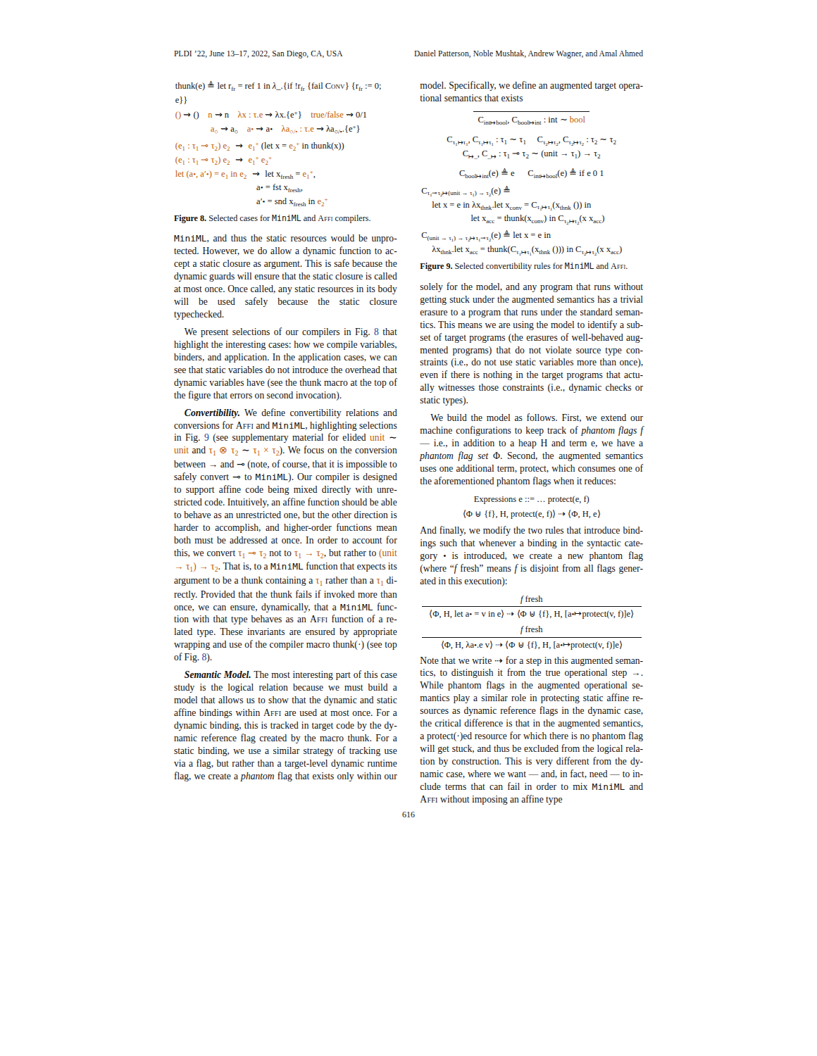PLDI ’22, June 13–17, 2022, San Diego, CA, USA
Daniel Patterson, Noble Mushtak, Andrew Wagner, and Amal Ahmed
thunk(e) ≜ let rfr = ref 1 in λ_.{if !rfr {fail Conv} {rfr := 0; e}}
() ⇝ () n ⇝ n λx : τ.e ⇝ λx.{e+} true/false ⇝ 0/1
a○ ⇝ a○ a• ⇝ a• λa○/• : τ.e ⇝ λa○/•.{e+}
(e1 : τ1 ⊸ τ2) e2 ⇝ e1+ (let x = e2+ in thunk(x))
(e1 : τ1 ⊸ τ2) e2 ⇝ e1+ e2+
let (a•, a′•) = e1 in e2 ⇝ let xfresh = e1+,
a• = fst xfresh,
a′• = snd xfresh in e2+
Figure 8. Selected cases for MiniML and Affi compilers.
MiniML, and thus the static resources would be unprotected. However, we do allow a dynamic function to accept a static closure as argument. This is safe because the dynamic guards will ensure that the static closure is called at most once. Once called, any static resources in its body will be used safely because the static closure typechecked.
We present selections of our compilers in Fig. 8 that highlight the interesting cases: how we compile variables, binders, and application. In the application cases, we can see that static variables do not introduce the overhead that dynamic variables have (see the thunk macro at the top of the figure that errors on second invocation).
Convertibility. We define convertibility relations and conversions for Affi and MiniML, highlighting selections in Fig. 9 (see supplementary material for elided unit ∼ unit and τ1 ⊗ τ2 ∼ τ1 × τ2). We focus on the conversion between → and ⊸ (note, of course, that it is impossible to safely convert ⊸ to MiniML). Our compiler is designed to support affine code being mixed directly with unrestricted code. Intuitively, an affine function should be able to behave as an unrestricted one, but the other direction is harder to accomplish, and higher-order functions mean both must be addressed at once. In order to account for this, we convert τ1 ⊸ τ2 not to τ1 → τ2, but rather to (unit → τ1) → τ2. That is, to a MiniML function that expects its argument to be a thunk containing a τ1 rather than a τ1 directly. Provided that the thunk fails if invoked more than once, we can ensure, dynamically, that a MiniML function with that type behaves as an Affi function of a related type. These invariants are ensured by appropriate wrapping and use of the compiler macro thunk(·) (see top of Fig. 8).
Semantic Model. The most interesting part of this case study is the logical relation because we must build a model that allows us to show that the dynamic and static affine bindings within Affi are used at most once. For a dynamic binding, this is tracked in target code by the dynamic reference flag created by the macro thunk. For a static binding, we use a similar strategy of tracking use via a flag, but rather than a target-level dynamic runtime flag, we create a phantom flag that exists only within our model. Specifically, we define an augmented target operational semantics that exists
Cint↦bool, Cbool↦int : int ∼ bool
Cτ1↦τ1, Cτ1↦τ1 : τ1 ∼ τ1 Cτ2↦τ2, Cτ2↦τ2 : τ2 ∼ τ2 C↦_, C_↦ : τ1 ⊸ τ2 ∼ (unit → τ1) → τ2
Cbool↦int(e) ≜ e Cint↦bool(e) ≜ if e 0 1
Cτ1⊸τ2↦(unit → τ1) → τ2(e) ≜
let x = e in λxthnk.let xconv = Cτ1↦τ1(xthnk ()) in
let xacc = thunk(xconv) in Cτ2↦τ2(x xacc)
C(unit → τ1) → τ2↦τ1⊸τ2(e) ≜ let x = e in
λxthnk.let xacc = thunk(Cτ1↦τ1(xthnk ())) in Cτ2↦τ2(x xacc)
Figure 9. Selected convertibility rules for MiniML and Affi.
solely for the model, and any program that runs without getting stuck under the augmented semantics has a trivial erasure to a program that runs under the standard semantics. This means we are using the model to identify a subset of target programs (the erasures of well-behaved augmented programs) that do not violate source type constraints (i.e., do not use static variables more than once), even if there is nothing in the target programs that actually witnesses those constraints (i.e., dynamic checks or static types).
We build the model as follows. First, we extend our machine configurations to keep track of phantom flags f — i.e., in addition to a heap H and term e, we have a phantom flag set Φ. Second, the augmented semantics uses one additional term, protect, which consumes one of the aforementioned phantom flags when it reduces:
Expressions e ::= … protect(e, f)
⟨Φ ⊎ {f}, H, protect(e, f)⟩ ⇢ ⟨Φ, H, e⟩
And finally, we modify the two rules that introduce bindings such that whenever a binding in the syntactic category • is introduced, we create a new phantom flag (where “f fresh” means f is disjoint from all flags generated in this execution):
f fresh ⟨Φ, H, let a• = v in e⟩ ⇢ ⟨Φ ⊎ {f}, H, [a•↦protect(v, f)]e⟩
f fresh ⟨Φ, H, λa•.e v⟩ ⇢ ⟨Φ ⊎ {f}, H, [a•↦protect(v, f)]e⟩
Note that we write ⇢ for a step in this augmented semantics, to distinguish it from the true operational step →. While phantom flags in the augmented operational semantics play a similar role in protecting static affine resources as dynamic reference flags in the dynamic case, the critical difference is that in the augmented semantics, a protect(·)ed resource for which there is no phantom flag will get stuck, and thus be excluded from the logical relation by construction. This is very different from the dynamic case, where we want — and, in fact, need — to include terms that can fail in order to mix MiniML and Affi without imposing an affine type
616